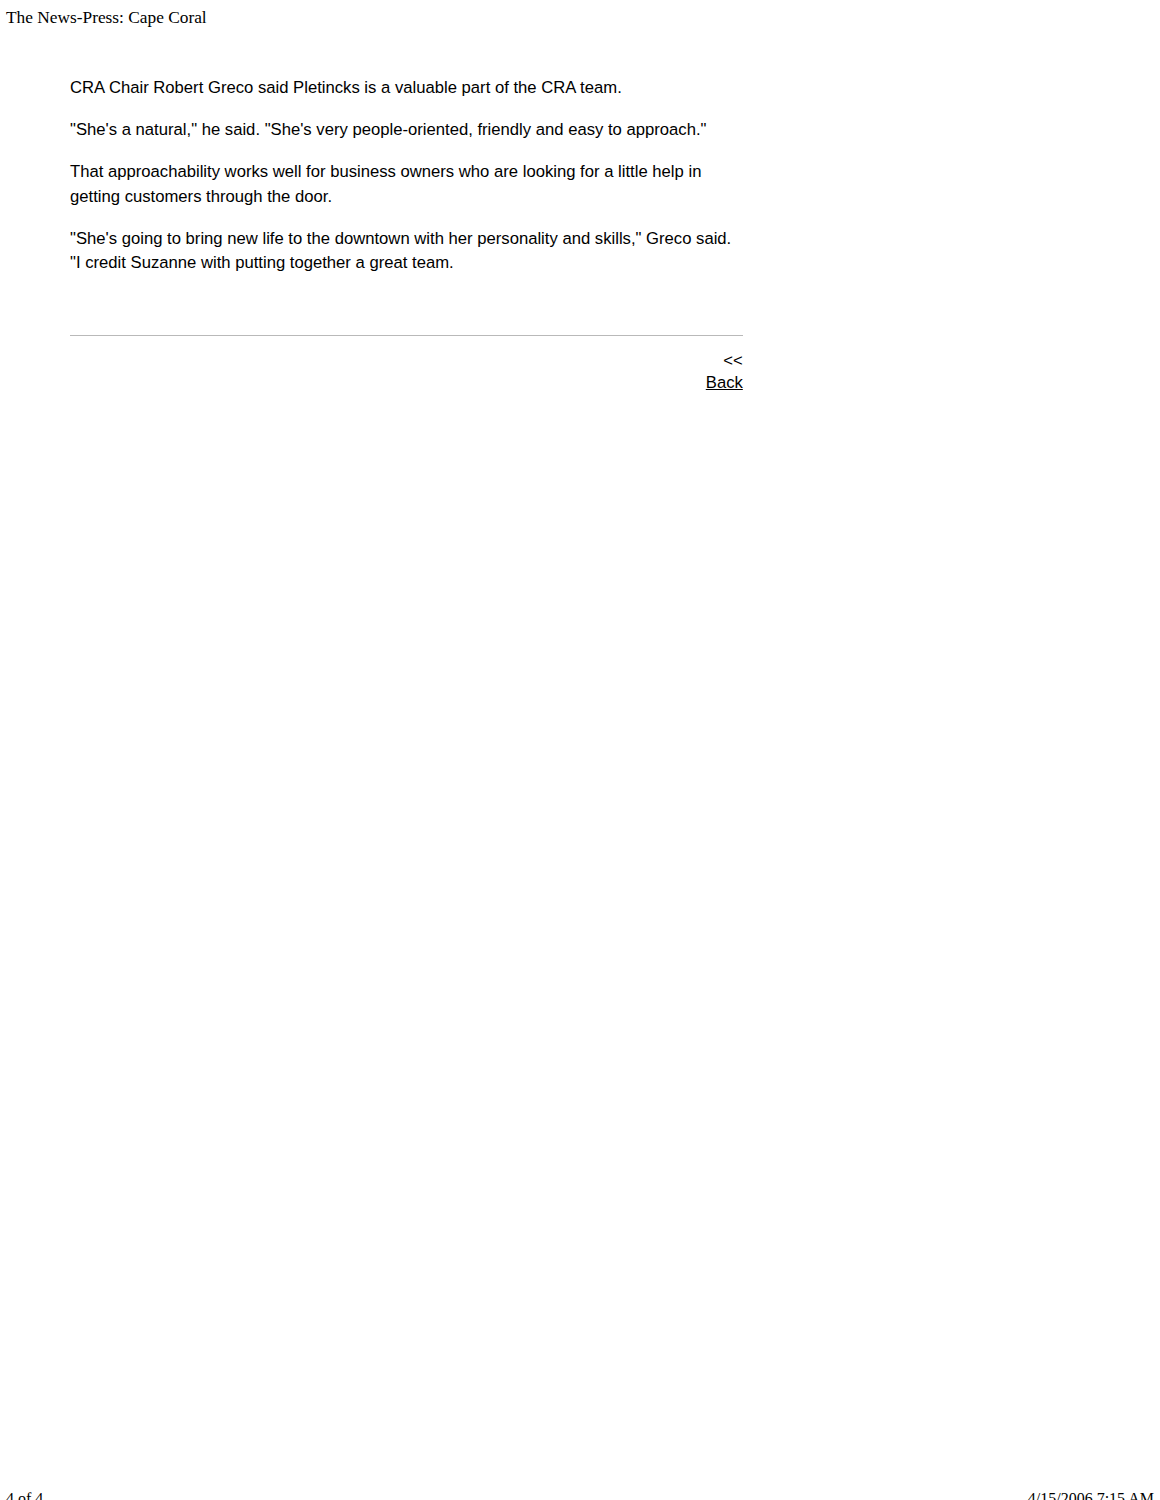The News-Press: Cape Coral
CRA Chair Robert Greco said Pletincks is a valuable part of the CRA team.
"She's a natural," he said. "She's very people-oriented, friendly and easy to approach."
That approachability works well for business owners who are looking for a little help in getting customers through the door.
"She's going to bring new life to the downtown with her personality and skills," Greco said. "I credit Suzanne with putting together a great team.
<<
Back
4 of 4 4/15/2006 7:15 AM